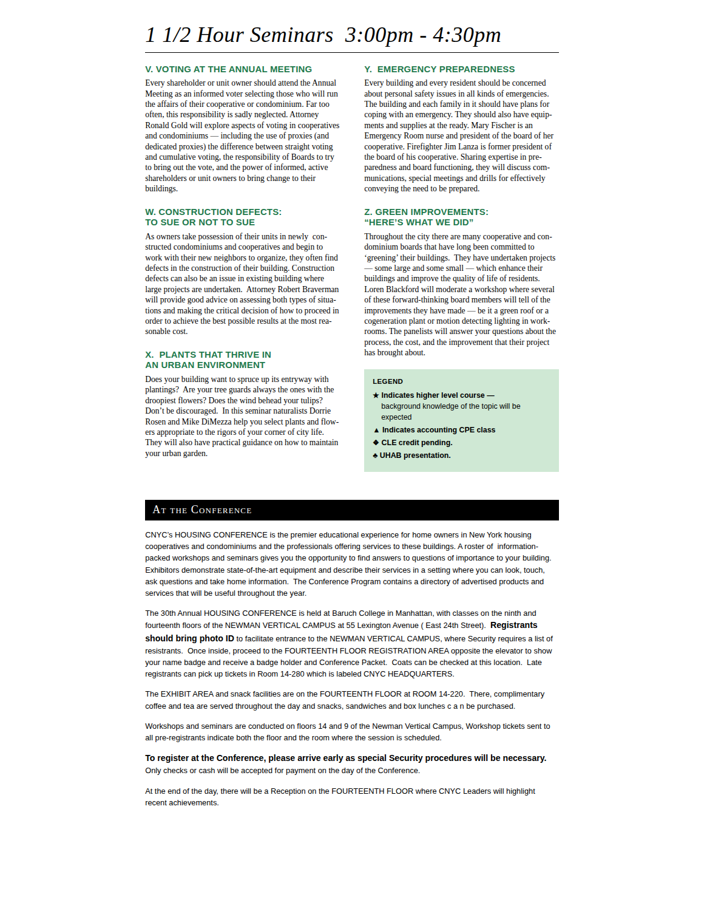1 1/2 Hour Seminars 3:00pm - 4:30pm
V. VOTING AT THE ANNUAL MEETING
Every shareholder or unit owner should attend the Annual Meeting as an informed voter selecting those who will run the affairs of their cooperative or condominium. Far too often, this responsibility is sadly neglected. Attorney Ronald Gold will explore aspects of voting in cooperatives and condominiums — including the use of proxies (and dedicated proxies) the difference between straight voting and cumulative voting, the responsibility of Boards to try to bring out the vote, and the power of informed, active shareholders or unit owners to bring change to their buildings.
W. CONSTRUCTION DEFECTS:
TO SUE OR NOT TO SUE
As owners take possession of their units in newly constructed condominiums and cooperatives and begin to work with their new neighbors to organize, they often find defects in the construction of their building. Construction defects can also be an issue in existing building where large projects are undertaken. Attorney Robert Braverman will provide good advice on assessing both types of situations and making the critical decision of how to proceed in order to achieve the best possible results at the most reasonable cost.
X. PLANTS THAT THRIVE IN
AN URBAN ENVIRONMENT
Does your building want to spruce up its entryway with plantings? Are your tree guards always the ones with the droopiest flowers? Does the wind behead your tulips? Don’t be discouraged. In this seminar naturalists Dorrie Rosen and Mike DiMezza help you select plants and flowers appropriate to the rigors of your corner of city life. They will also have practical guidance on how to maintain your urban garden.
Y. EMERGENCY PREPAREDNESS
Every building and every resident should be concerned about personal safety issues in all kinds of emergencies. The building and each family in it should have plans for coping with an emergency. They should also have equipments and supplies at the ready. Mary Fischer is an Emergency Room nurse and president of the board of her cooperative. Firefighter Jim Lanza is former president of the board of his cooperative. Sharing expertise in preparedness and board functioning, they will discuss communications, special meetings and drills for effectively conveying the need to be prepared.
Z. GREEN IMPROVEMENTS:
“HERE’S WHAT WE DID”
Throughout the city there are many cooperative and condominium boards that have long been committed to ‘greening’ their buildings. They have undertaken projects — some large and some small — which enhance their buildings and improve the quality of life of residents. Loren Blackford will moderate a workshop where several of these forward-thinking board members will tell of the improvements they have made — be it a green roof or a cogeneration plant or motion detecting lighting in workrooms. The panelists will answer your questions about the process, the cost, and the improvement that their project has brought about.
LEGEND
★ Indicates higher level course — background knowledge of the topic will be expected
▲ Indicates accounting CPE class
❖ CLE credit pending.
♣ UHAB presentation.
At the Conference
CNYC’s HOUSING CONFERENCE is the premier educational experience for home owners in New York housing cooperatives and condominiums and the professionals offering services to these buildings. A roster of information-packed workshops and seminars gives you the opportunity to find answers to questions of importance to your building. Exhibitors demonstrate state-of-the-art equipment and describe their services in a setting where you can look, touch, ask questions and take home information. The Conference Program contains a directory of advertised products and services that will be useful throughout the year.
The 30th Annual HOUSING CONFERENCE is held at Baruch College in Manhattan, with classes on the ninth and fourteenth floors of the NEWMAN VERTICAL CAMPUS at 55 Lexington Avenue ( East 24th Street). Registrants should bring photo ID to facilitate entrance to the NEWMAN VERTICAL CAMPUS, where Security requires a list of resistrants. Once inside, proceed to the FOURTEENTH FLOOR REGISTRATION AREA opposite the elevator to show your name badge and receive a badge holder and Conference Packet. Coats can be checked at this location. Late registrants can pick up tickets in Room 14-280 which is labeled CNYC HEADQUARTERS.
The EXHIBIT AREA and snack facilities are on the FOURTEENTH FLOOR at ROOM 14-220. There, complimentary coffee and tea are served throughout the day and snacks, sandwiches and box lunches c a n be purchased.
Workshops and seminars are conducted on floors 14 and 9 of the Newman Vertical Campus, Workshop tickets sent to all pre-registrants indicate both the floor and the room where the session is scheduled.
To register at the Conference, please arrive early as special Security procedures will be necessary.
Only checks or cash will be accepted for payment on the day of the Conference.
At the end of the day, there will be a Reception on the FOURTEENTH FLOOR where CNYC Leaders will highlight recent achievements.